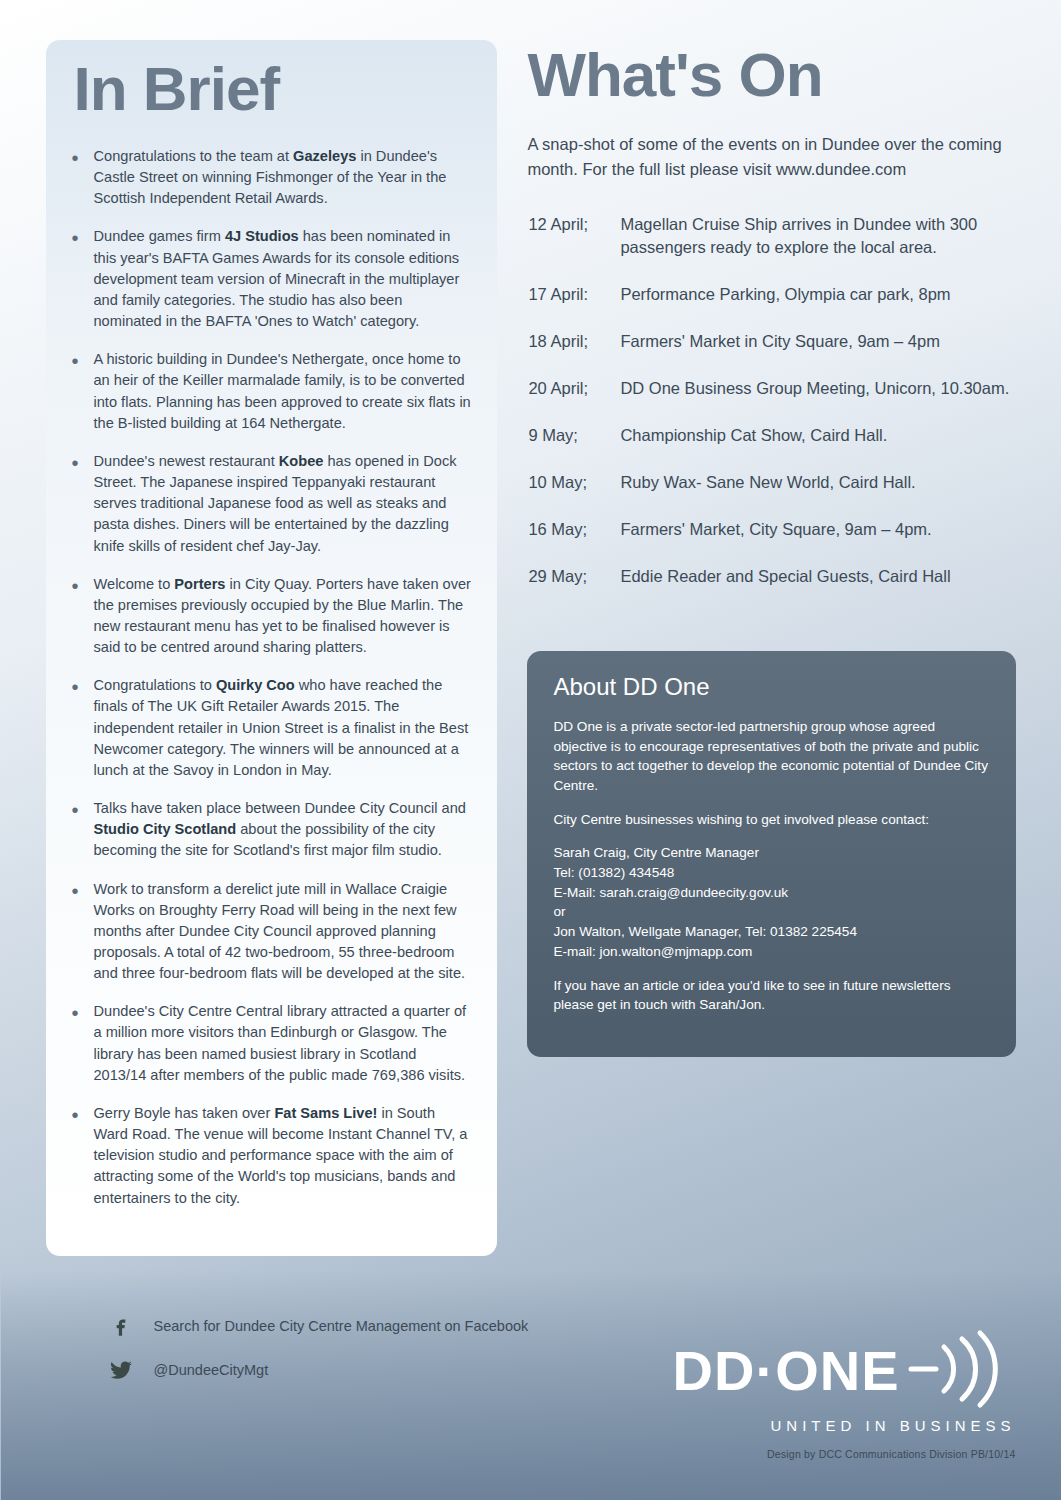In Brief
Congratulations to the team at Gazeleys in Dundee's Castle Street on winning Fishmonger of the Year in the Scottish Independent Retail Awards.
Dundee games firm 4J Studios has been nominated in this year's BAFTA Games Awards for its console editions development team version of Minecraft in the multiplayer and family categories. The studio has also been nominated in the BAFTA 'Ones to Watch' category.
A historic building in Dundee's Nethergate, once home to an heir of the Keiller marmalade family, is to be converted into flats. Planning has been approved to create six flats in the B-listed building at 164 Nethergate.
Dundee's newest restaurant Kobee has opened in Dock Street. The Japanese inspired Teppanyaki restaurant serves traditional Japanese food as well as steaks and pasta dishes. Diners will be entertained by the dazzling knife skills of resident chef Jay-Jay.
Welcome to Porters in City Quay. Porters have taken over the premises previously occupied by the Blue Marlin. The new restaurant menu has yet to be finalised however is said to be centred around sharing platters.
Congratulations to Quirky Coo who have reached the finals of The UK Gift Retailer Awards 2015. The independent retailer in Union Street is a finalist in the Best Newcomer category. The winners will be announced at a lunch at the Savoy in London in May.
Talks have taken place between Dundee City Council and Studio City Scotland about the possibility of the city becoming the site for Scotland's first major film studio.
Work to transform a derelict jute mill in Wallace Craigie Works on Broughty Ferry Road will being in the next few months after Dundee City Council approved planning proposals. A total of 42 two-bedroom, 55 three-bedroom and three four-bedroom flats will be developed at the site.
Dundee's City Centre Central library attracted a quarter of a million more visitors than Edinburgh or Glasgow. The library has been named busiest library in Scotland 2013/14 after members of the public made 769,386 visits.
Gerry Boyle has taken over Fat Sams Live! in South Ward Road. The venue will become Instant Channel TV, a television studio and performance space with the aim of attracting some of the World's top musicians, bands and entertainers to the city.
What's On
A snap-shot of some of the events on in Dundee over the coming month. For the full list please visit www.dundee.com
| 12 April; | Magellan Cruise Ship arrives in Dundee with 300 passengers ready to explore the local area. |
| 17 April: | Performance Parking, Olympia car park, 8pm |
| 18 April; | Farmers' Market in City Square, 9am – 4pm |
| 20 April; | DD One Business Group Meeting, Unicorn, 10.30am. |
| 9 May; | Championship Cat Show, Caird Hall. |
| 10 May; | Ruby Wax- Sane New World, Caird Hall. |
| 16 May; | Farmers' Market, City Square, 9am – 4pm. |
| 29 May; | Eddie Reader and Special Guests, Caird Hall |
About DD One
DD One is a private sector-led partnership group whose agreed objective is to encourage representatives of both the private and public sectors to act together to develop the economic potential of Dundee City Centre.
City Centre businesses wishing to get involved please contact:
Sarah Craig, City Centre Manager
Tel: (01382) 434548
E-Mail: sarah.craig@dundeecity.gov.uk
or
Jon Walton, Wellgate Manager, Tel: 01382 225454
E-mail: jon.walton@mjmapp.com
If you have an article or idea you'd like to see in future newsletters please get in touch with Sarah/Jon.
Search for Dundee City Centre Management on Facebook
@DundeeCityMgt
DD·ONE
UNITED IN BUSINESS
Design by DCC Communications Division PB/10/14